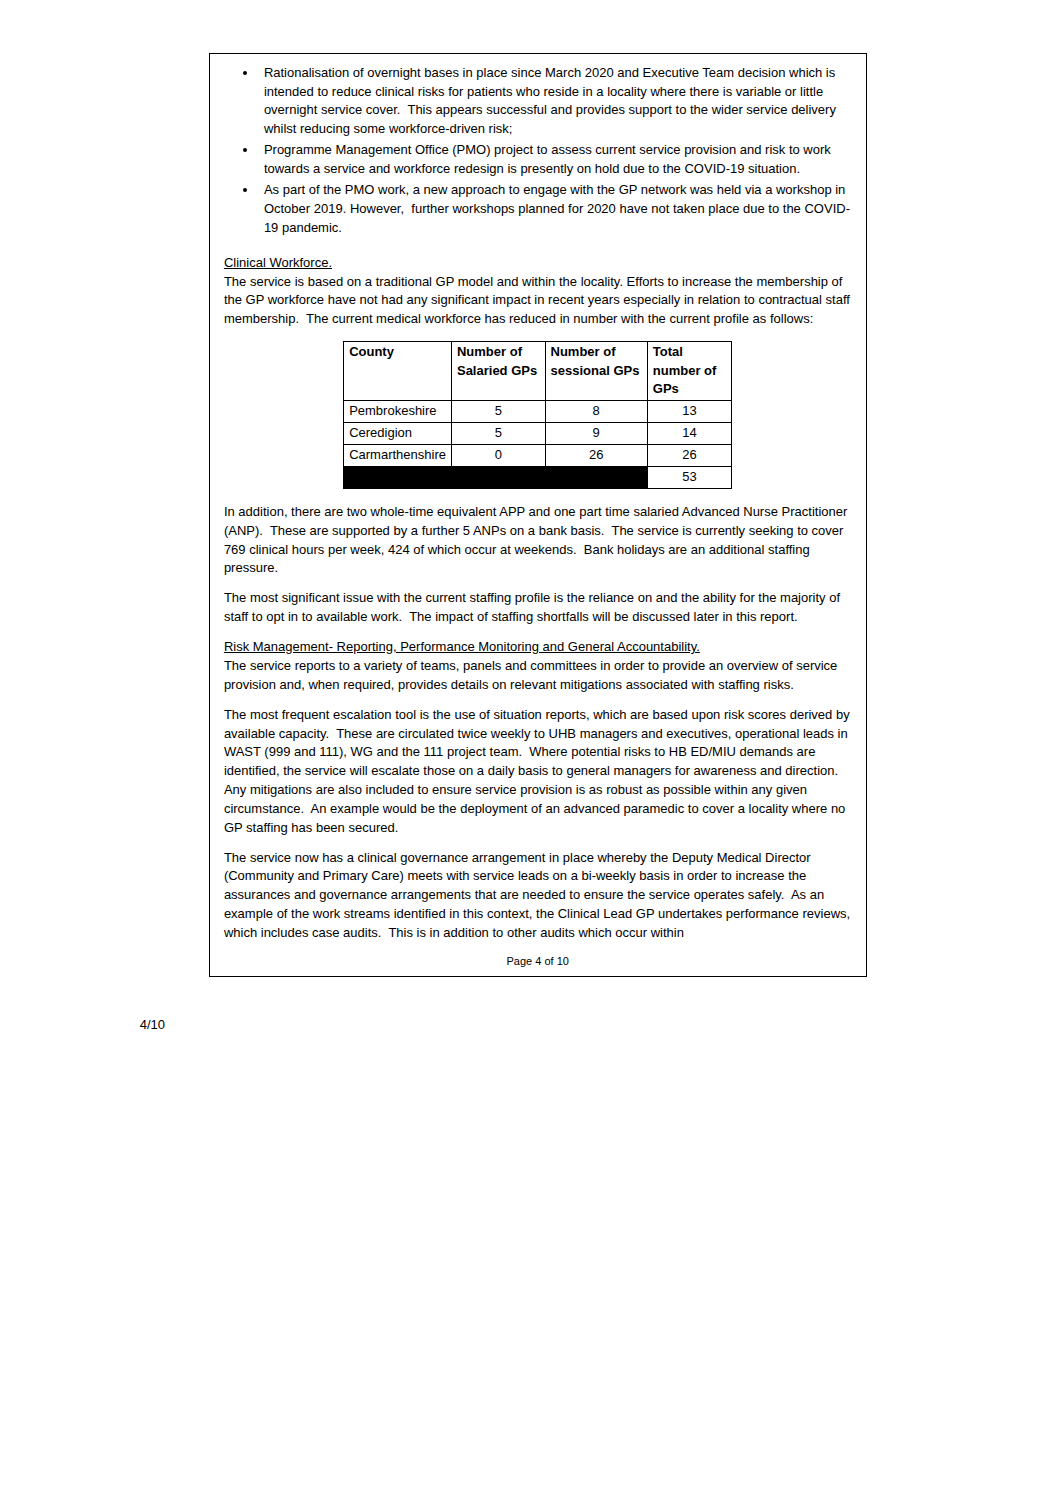Rationalisation of overnight bases in place since March 2020 and Executive Team decision which is intended to reduce clinical risks for patients who reside in a locality where there is variable or little overnight service cover. This appears successful and provides support to the wider service delivery whilst reducing some workforce-driven risk;
Programme Management Office (PMO) project to assess current service provision and risk to work towards a service and workforce redesign is presently on hold due to the COVID-19 situation.
As part of the PMO work, a new approach to engage with the GP network was held via a workshop in October 2019. However, further workshops planned for 2020 have not taken place due to the COVID-19 pandemic.
Clinical Workforce.
The service is based on a traditional GP model and within the locality. Efforts to increase the membership of the GP workforce have not had any significant impact in recent years especially in relation to contractual staff membership. The current medical workforce has reduced in number with the current profile as follows:
| County | Number of Salaried GPs | Number of sessional GPs | Total number of GPs |
| --- | --- | --- | --- |
| Pembrokeshire | 5 | 8 | 13 |
| Ceredigion | 5 | 9 | 14 |
| Carmarthenshire | 0 | 26 | 26 |
| | | | 53 |
In addition, there are two whole-time equivalent APP and one part time salaried Advanced Nurse Practitioner (ANP). These are supported by a further 5 ANPs on a bank basis. The service is currently seeking to cover 769 clinical hours per week, 424 of which occur at weekends. Bank holidays are an additional staffing pressure.
The most significant issue with the current staffing profile is the reliance on and the ability for the majority of staff to opt in to available work. The impact of staffing shortfalls will be discussed later in this report.
Risk Management- Reporting, Performance Monitoring and General Accountability.
The service reports to a variety of teams, panels and committees in order to provide an overview of service provision and, when required, provides details on relevant mitigations associated with staffing risks.
The most frequent escalation tool is the use of situation reports, which are based upon risk scores derived by available capacity. These are circulated twice weekly to UHB managers and executives, operational leads in WAST (999 and 111), WG and the 111 project team. Where potential risks to HB ED/MIU demands are identified, the service will escalate those on a daily basis to general managers for awareness and direction. Any mitigations are also included to ensure service provision is as robust as possible within any given circumstance. An example would be the deployment of an advanced paramedic to cover a locality where no GP staffing has been secured.
The service now has a clinical governance arrangement in place whereby the Deputy Medical Director (Community and Primary Care) meets with service leads on a bi-weekly basis in order to increase the assurances and governance arrangements that are needed to ensure the service operates safely. As an example of the work streams identified in this context, the Clinical Lead GP undertakes performance reviews, which includes case audits. This is in addition to other audits which occur within
Page 4 of 10
4/10